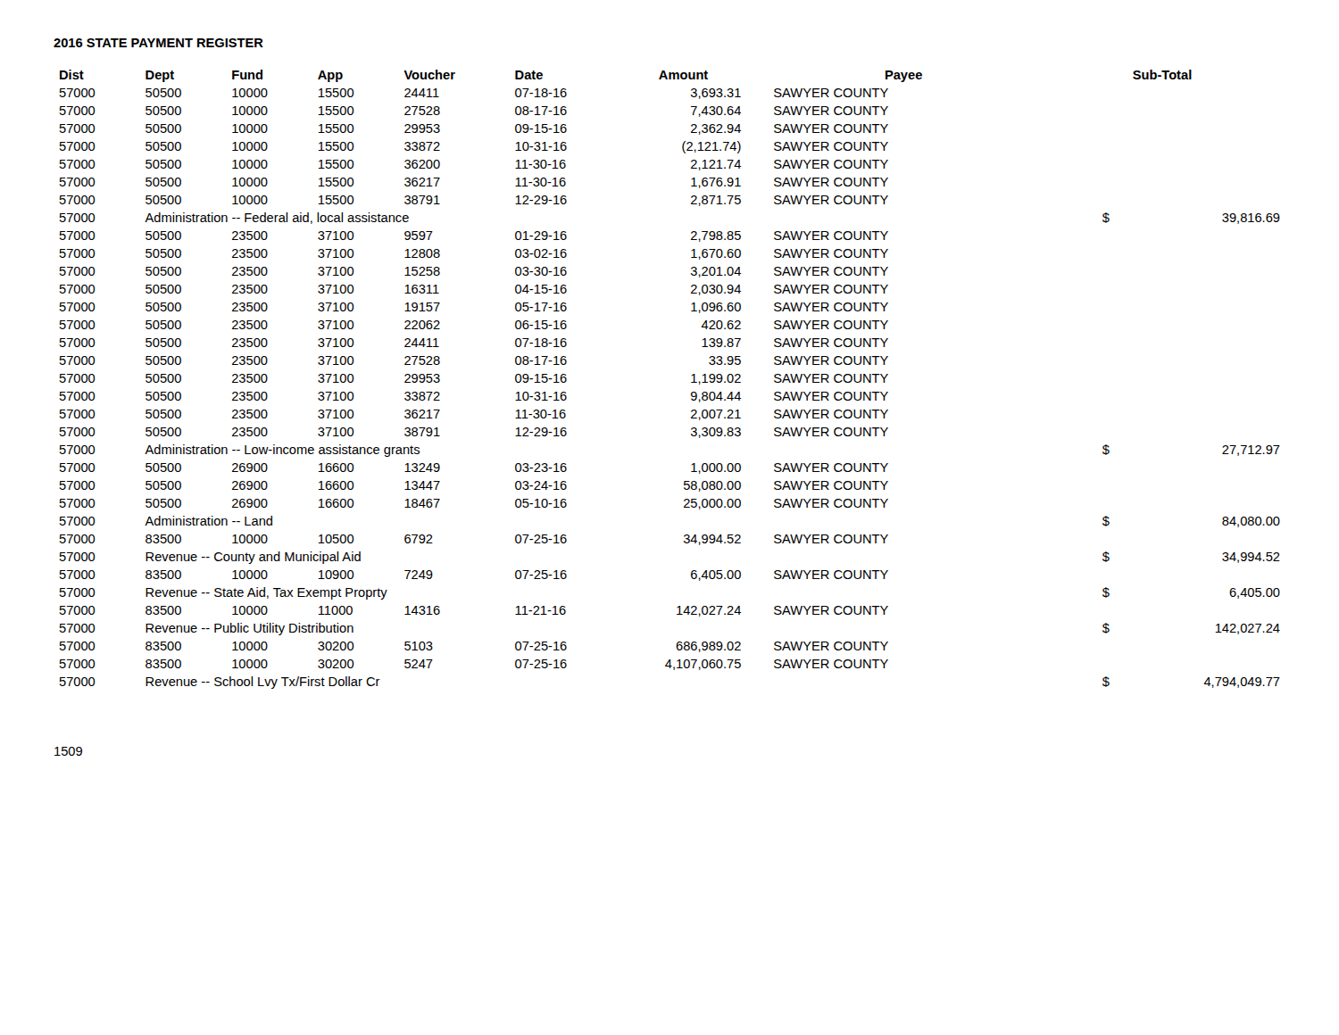2016 STATE PAYMENT REGISTER
| Dist | Dept | Fund | App | Voucher | Date | Amount | Payee | Sub-Total |
| --- | --- | --- | --- | --- | --- | --- | --- | --- |
| 57000 | 50500 | 10000 | 15500 | 24411 | 07-18-16 | 3,693.31 | SAWYER COUNTY | | |
| 57000 | 50500 | 10000 | 15500 | 27528 | 08-17-16 | 7,430.64 | SAWYER COUNTY | | |
| 57000 | 50500 | 10000 | 15500 | 29953 | 09-15-16 | 2,362.94 | SAWYER COUNTY | | |
| 57000 | 50500 | 10000 | 15500 | 33872 | 10-31-16 | (2,121.74) | SAWYER COUNTY | | |
| 57000 | 50500 | 10000 | 15500 | 36200 | 11-30-16 | 2,121.74 | SAWYER COUNTY | | |
| 57000 | 50500 | 10000 | 15500 | 36217 | 11-30-16 | 1,676.91 | SAWYER COUNTY | | |
| 57000 | 50500 | 10000 | 15500 | 38791 | 12-29-16 | 2,871.75 | SAWYER COUNTY | | |
| 57000 | Administration -- Federal aid, local assistance | $ | 39,816.69 |
| 57000 | 50500 | 23500 | 37100 | 9597 | 01-29-16 | 2,798.85 | SAWYER COUNTY | | |
| 57000 | 50500 | 23500 | 37100 | 12808 | 03-02-16 | 1,670.60 | SAWYER COUNTY | | |
| 57000 | 50500 | 23500 | 37100 | 15258 | 03-30-16 | 3,201.04 | SAWYER COUNTY | | |
| 57000 | 50500 | 23500 | 37100 | 16311 | 04-15-16 | 2,030.94 | SAWYER COUNTY | | |
| 57000 | 50500 | 23500 | 37100 | 19157 | 05-17-16 | 1,096.60 | SAWYER COUNTY | | |
| 57000 | 50500 | 23500 | 37100 | 22062 | 06-15-16 | 420.62 | SAWYER COUNTY | | |
| 57000 | 50500 | 23500 | 37100 | 24411 | 07-18-16 | 139.87 | SAWYER COUNTY | | |
| 57000 | 50500 | 23500 | 37100 | 27528 | 08-17-16 | 33.95 | SAWYER COUNTY | | |
| 57000 | 50500 | 23500 | 37100 | 29953 | 09-15-16 | 1,199.02 | SAWYER COUNTY | | |
| 57000 | 50500 | 23500 | 37100 | 33872 | 10-31-16 | 9,804.44 | SAWYER COUNTY | | |
| 57000 | 50500 | 23500 | 37100 | 36217 | 11-30-16 | 2,007.21 | SAWYER COUNTY | | |
| 57000 | 50500 | 23500 | 37100 | 38791 | 12-29-16 | 3,309.83 | SAWYER COUNTY | | |
| 57000 | Administration -- Low-income assistance grants | $ | 27,712.97 |
| 57000 | 50500 | 26900 | 16600 | 13249 | 03-23-16 | 1,000.00 | SAWYER COUNTY | | |
| 57000 | 50500 | 26900 | 16600 | 13447 | 03-24-16 | 58,080.00 | SAWYER COUNTY | | |
| 57000 | 50500 | 26900 | 16600 | 18467 | 05-10-16 | 25,000.00 | SAWYER COUNTY | | |
| 57000 | Administration -- Land | $ | 84,080.00 |
| 57000 | 83500 | 10000 | 10500 | 6792 | 07-25-16 | 34,994.52 | SAWYER COUNTY | | |
| 57000 | Revenue -- County and Municipal Aid | $ | 34,994.52 |
| 57000 | 83500 | 10000 | 10900 | 7249 | 07-25-16 | 6,405.00 | SAWYER COUNTY | | |
| 57000 | Revenue -- State Aid, Tax Exempt Proprty | $ | 6,405.00 |
| 57000 | 83500 | 10000 | 11000 | 14316 | 11-21-16 | 142,027.24 | SAWYER COUNTY | | |
| 57000 | Revenue -- Public Utility Distribution | $ | 142,027.24 |
| 57000 | 83500 | 10000 | 30200 | 5103 | 07-25-16 | 686,989.02 | SAWYER COUNTY | | |
| 57000 | 83500 | 10000 | 30200 | 5247 | 07-25-16 | 4,107,060.75 | SAWYER COUNTY | | |
| 57000 | Revenue -- School Lvy Tx/First Dollar Cr | $ | 4,794,049.77 |
1509